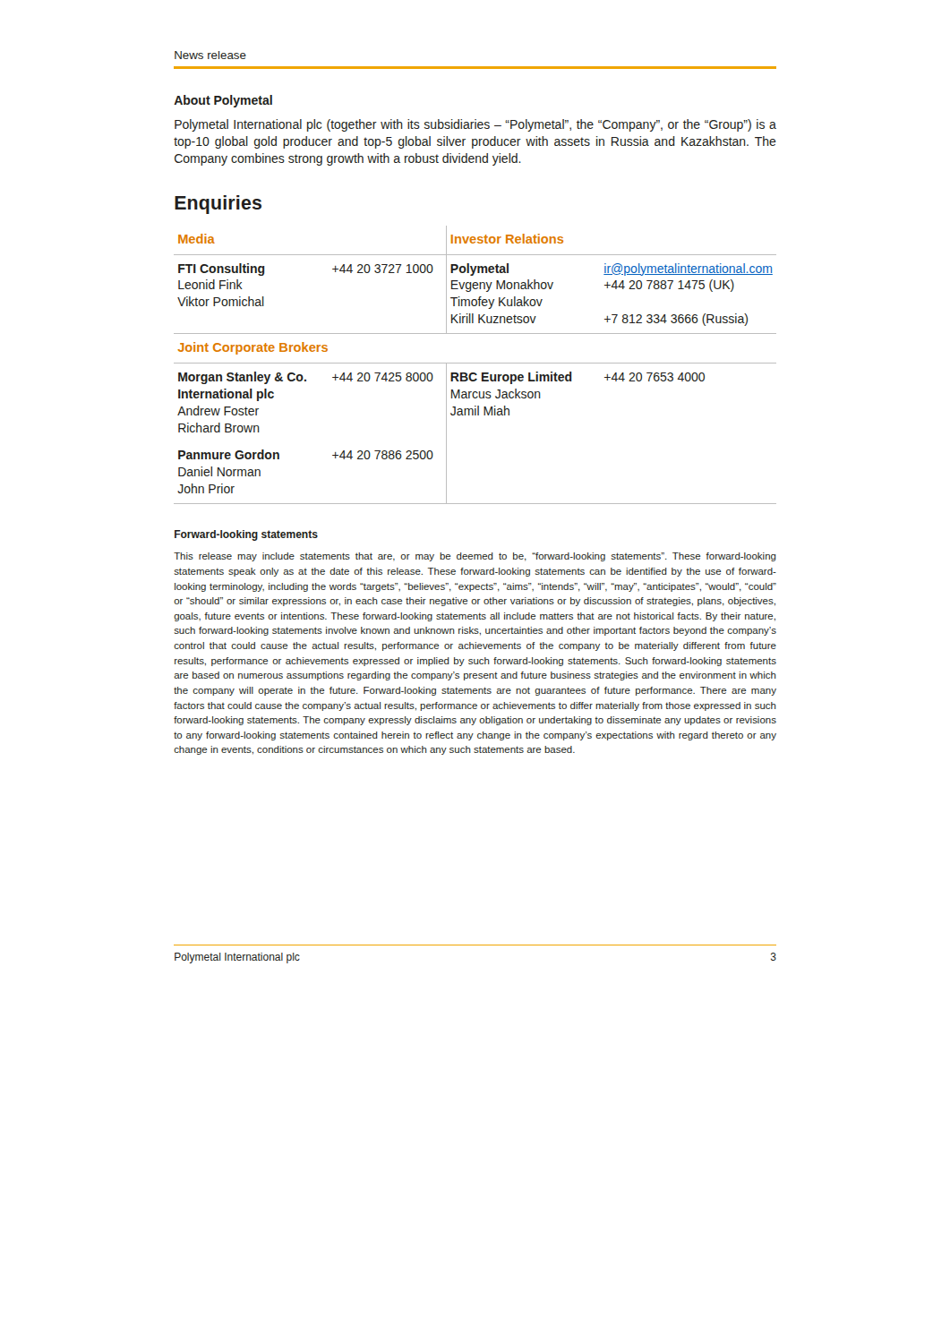News release
About Polymetal
Polymetal International plc (together with its subsidiaries – “Polymetal”, the “Company”, or the “Group”) is a top-10 global gold producer and top-5 global silver producer with assets in Russia and Kazakhstan. The Company combines strong growth with a robust dividend yield.
Enquiries
| Media | Investor Relations |
| FTI Consulting Leonid Fink Viktor Pomichal | +44 20 3727 1000 | Polymetal Evgeny Monakhov Timofey Kulakov Kirill Kuznetsov | ir@polymetalinternational.com +44 20 7887 1475 (UK) +7 812 334 3666 (Russia) |
| Joint Corporate Brokers |
| Morgan Stanley & Co. International plc Andrew Foster Richard Brown | +44 20 7425 8000 | RBC Europe Limited Marcus Jackson Jamil Miah | +44 20 7653 4000 |
| Panmure Gordon Daniel Norman John Prior | +44 20 7886 2500 | | |
Forward-looking statements
This release may include statements that are, or may be deemed to be, “forward-looking statements”. These forward-looking statements speak only as at the date of this release. These forward-looking statements can be identified by the use of forward-looking terminology, including the words “targets”, “believes”, “expects”, “aims”, “intends”, “will”, “may”, “anticipates”, “would”, “could” or “should” or similar expressions or, in each case their negative or other variations or by discussion of strategies, plans, objectives, goals, future events or intentions. These forward-looking statements all include matters that are not historical facts. By their nature, such forward-looking statements involve known and unknown risks, uncertainties and other important factors beyond the company’s control that could cause the actual results, performance or achievements of the company to be materially different from future results, performance or achievements expressed or implied by such forward-looking statements. Such forward-looking statements are based on numerous assumptions regarding the company’s present and future business strategies and the environment in which the company will operate in the future. Forward-looking statements are not guarantees of future performance. There are many factors that could cause the company’s actual results, performance or achievements to differ materially from those expressed in such forward-looking statements. The company expressly disclaims any obligation or undertaking to disseminate any updates or revisions to any forward-looking statements contained herein to reflect any change in the company’s expectations with regard thereto or any change in events, conditions or circumstances on which any such statements are based.
Polymetal International plc 3